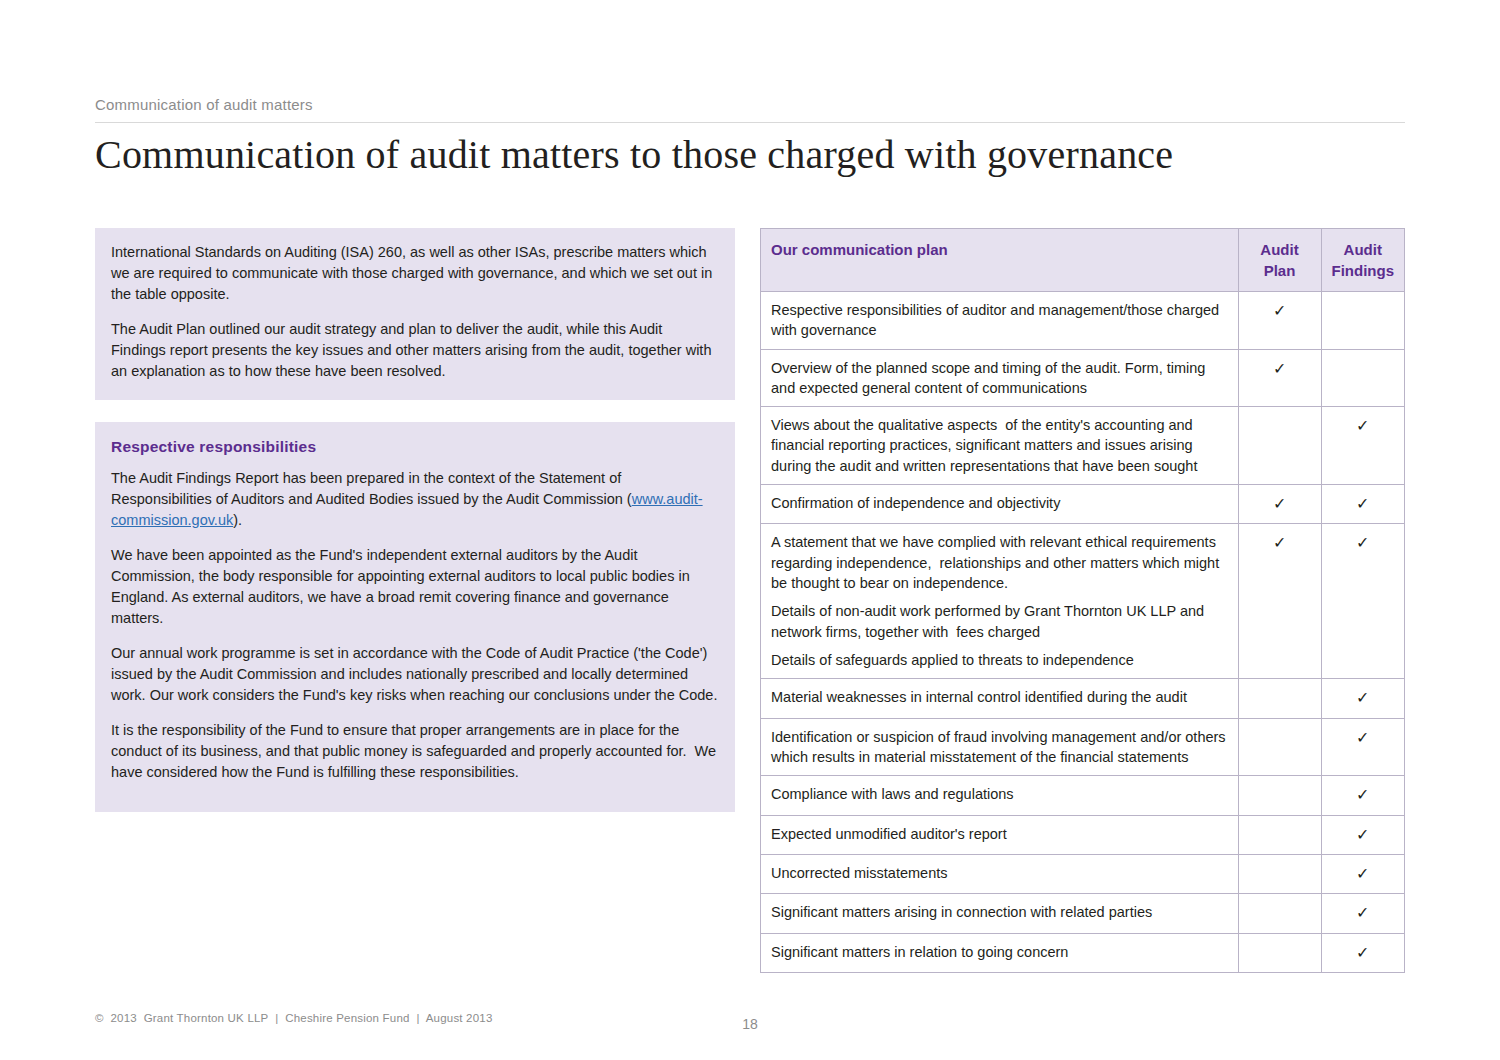Communication of audit matters
Communication of audit matters to those charged with governance
International Standards on Auditing (ISA) 260, as well as other ISAs, prescribe matters which we are required to communicate with those charged with governance, and which we set out in the table opposite.
The Audit Plan outlined our audit strategy and plan to deliver the audit, while this Audit Findings report presents the key issues and other matters arising from the audit, together with an explanation as to how these have been resolved.
Respective responsibilities
The Audit Findings Report has been prepared in the context of the Statement of Responsibilities of Auditors and Audited Bodies issued by the Audit Commission (www.audit-commission.gov.uk).
We have been appointed as the Fund's independent external auditors by the Audit Commission, the body responsible for appointing external auditors to local public bodies in England. As external auditors, we have a broad remit covering finance and governance matters.
Our annual work programme is set in accordance with the Code of Audit Practice ('the Code') issued by the Audit Commission and includes nationally prescribed and locally determined work. Our work considers the Fund's key risks when reaching our conclusions under the Code.
It is the responsibility of the Fund to ensure that proper arrangements are in place for the conduct of its business, and that public money is safeguarded and properly accounted for. We have considered how the Fund is fulfilling these responsibilities.
| Our communication plan | Audit Plan | Audit Findings |
| --- | --- | --- |
| Respective responsibilities of auditor and management/those charged with governance | ✓ | |
| Overview of the planned scope and timing of the audit. Form, timing and expected general content of communications | ✓ | |
| Views about the qualitative aspects of the entity's accounting and financial reporting practices, significant matters and issues arising during the audit and written representations that have been sought | | ✓ |
| Confirmation of independence and objectivity | ✓ | ✓ |
| A statement that we have complied with relevant ethical requirements regarding independence, relationships and other matters which might be thought to bear on independence. Details of non-audit work performed by Grant Thornton UK LLP and network firms, together with fees charged Details of safeguards applied to threats to independence | ✓ | ✓ |
| Material weaknesses in internal control identified during the audit | | ✓ |
| Identification or suspicion of fraud involving management and/or others which results in material misstatement of the financial statements | | ✓ |
| Compliance with laws and regulations | | ✓ |
| Expected unmodified auditor's report | | ✓ |
| Uncorrected misstatements | | ✓ |
| Significant matters arising in connection with related parties | | ✓ |
| Significant matters in relation to going concern | | ✓ |
© 2013 Grant Thornton UK LLP | Cheshire Pension Fund | August 2013
18